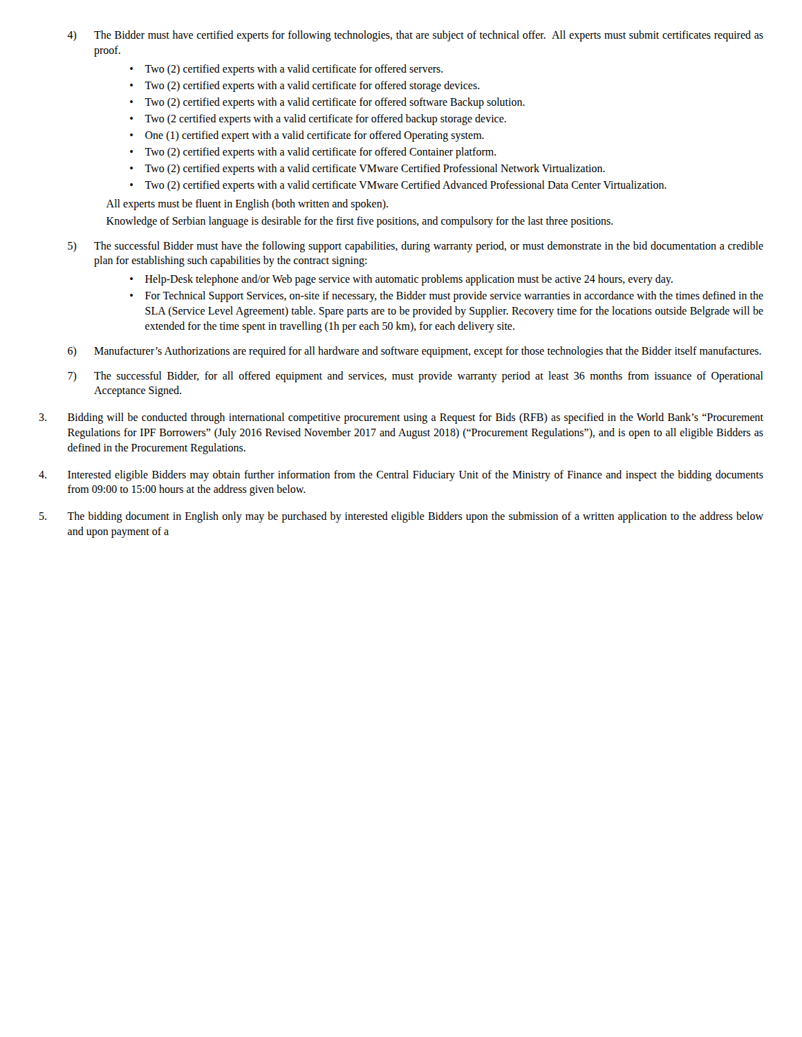4) The Bidder must have certified experts for following technologies, that are subject of technical offer. All experts must submit certificates required as proof.
Two (2) certified experts with a valid certificate for offered servers.
Two (2) certified experts with a valid certificate for offered storage devices.
Two (2) certified experts with a valid certificate for offered software Backup solution.
Two (2 certified experts with a valid certificate for offered backup storage device.
One (1) certified expert with a valid certificate for offered Operating system.
Two (2) certified experts with a valid certificate for offered Container platform.
Two (2) certified experts with a valid certificate VMware Certified Professional Network Virtualization.
Two (2) certified experts with a valid certificate VMware Certified Advanced Professional Data Center Virtualization.
All experts must be fluent in English (both written and spoken).
Knowledge of Serbian language is desirable for the first five positions, and compulsory for the last three positions.
5) The successful Bidder must have the following support capabilities, during warranty period, or must demonstrate in the bid documentation a credible plan for establishing such capabilities by the contract signing:
Help-Desk telephone and/or Web page service with automatic problems application must be active 24 hours, every day.
For Technical Support Services, on-site if necessary, the Bidder must provide service warranties in accordance with the times defined in the SLA (Service Level Agreement) table. Spare parts are to be provided by Supplier. Recovery time for the locations outside Belgrade will be extended for the time spent in travelling (1h per each 50 km), for each delivery site.
6) Manufacturer’s Authorizations are required for all hardware and software equipment, except for those technologies that the Bidder itself manufactures.
7) The successful Bidder, for all offered equipment and services, must provide warranty period at least 36 months from issuance of Operational Acceptance Signed.
3. Bidding will be conducted through international competitive procurement using a Request for Bids (RFB) as specified in the World Bank’s “Procurement Regulations for IPF Borrowers” (July 2016 Revised November 2017 and August 2018) (“Procurement Regulations”), and is open to all eligible Bidders as defined in the Procurement Regulations.
4. Interested eligible Bidders may obtain further information from the Central Fiduciary Unit of the Ministry of Finance and inspect the bidding documents from 09:00 to 15:00 hours at the address given below.
5. The bidding document in English only may be purchased by interested eligible Bidders upon the submission of a written application to the address below and upon payment of a